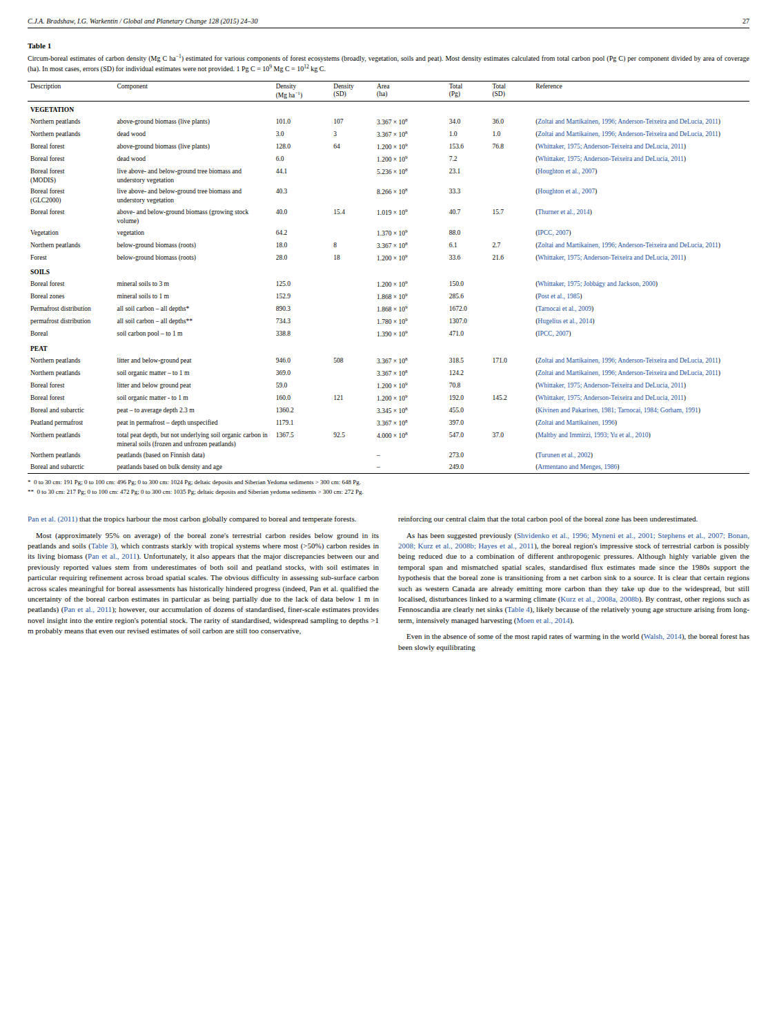C.J.A. Bradshaw, I.G. Warkentin / Global and Planetary Change 128 (2015) 24–30 27
Table 1
Circum-boreal estimates of carbon density (Mg C ha−1) estimated for various components of forest ecosystems (broadly, vegetation, soils and peat). Most density estimates calculated from total carbon pool (Pg C) per component divided by area of coverage (ha). In most cases, errors (SD) for individual estimates were not provided. 1 Pg C = 109 Mg C = 1012 kg C.
| Description | Component | Density (Mg ha −1 ) | Density (SD) | Area (ha) | Total (Pg) | Total (SD) | Reference |
| --- | --- | --- | --- | --- | --- | --- | --- |
| Vegetation |
| Northern peatlands | above-ground biomass (live plants) | 101.0 | 107 | 3.367 × 10 8 | 34.0 | 36.0 | ( Zoltai and Martikainen, 1996; Anderson-Teixeira and DeLucia, 2011 ) |
| Northern peatlands | dead wood | 3.0 | 3 | 3.367 × 10 8 | 1.0 | 1.0 | ( Zoltai and Martikainen, 1996; Anderson-Teixeira and DeLucia, 2011 ) |
| Boreal forest | above-ground biomass (live plants) | 128.0 | 64 | 1.200 × 10 9 | 153.6 | 76.8 | ( Whittaker, 1975; Anderson-Teixeira and DeLucia, 2011 ) |
| Boreal forest | dead wood | 6.0 | | 1.200 × 10 9 | 7.2 | | ( Whittaker, 1975; Anderson-Teixeira and DeLucia, 2011 ) |
| Boreal forest (MODIS) | live above- and below-ground tree biomass and understory vegetation | 44.1 | | 5.236 × 10 8 | 23.1 | | ( Houghton et al., 2007 ) |
| Boreal forest (GLC2000) | live above- and below-ground tree biomass and understory vegetation | 40.3 | | 8.266 × 10 8 | 33.3 | | ( Houghton et al., 2007 ) |
| Boreal forest | above- and below-ground biomass (growing stock volume) | 40.0 | 15.4 | 1.019 × 10 9 | 40.7 | 15.7 | ( Thurner et al., 2014 ) |
| Vegetation | vegetation | 64.2 | | 1.370 × 10 9 | 88.0 | | ( IPCC, 2007 ) |
| Northern peatlands | below-ground biomass (roots) | 18.0 | 8 | 3.367 × 10 8 | 6.1 | 2.7 | ( Zoltai and Martikainen, 1996; Anderson-Teixeira and DeLucia, 2011 ) |
| Forest | below-ground biomass (roots) | 28.0 | 18 | 1.200 × 10 9 | 33.6 | 21.6 | ( Whittaker, 1975; Anderson-Teixeira and DeLucia, 2011 ) |
| Soils |
| Boreal forest | mineral soils to 3 m | 125.0 | | 1.200 × 10 9 | 150.0 | | ( Whittaker, 1975; Jobbágy and Jackson, 2000 ) |
| Boreal zones | mineral soils to 1 m | 152.9 | | 1.868 × 10 9 | 285.6 | | ( Post et al., 1985 ) |
| Permafrost distribution | all soil carbon – all depths* | 890.3 | | 1.868 × 10 9 | 1672.0 | | ( Tarnocai et al., 2009 ) |
| permafrost distribution | all soil carbon – all depths** | 734.3 | | 1.780 × 10 9 | 1307.0 | | ( Hugelius et al., 2014 ) |
| Boreal | soil carbon pool – to 1 m | 338.8 | | 1.390 × 10 9 | 471.0 | | ( IPCC, 2007 ) |
| Peat |
| Northern peatlands | litter and below-ground peat | 946.0 | 508 | 3.367 × 10 8 | 318.5 | 171.0 | ( Zoltai and Martikainen, 1996; Anderson-Teixeira and DeLucia, 2011 ) |
| Northern peatlands | soil organic matter – to 1 m | 369.0 | | 3.367 × 10 8 | 124.2 | | ( Zoltai and Martikainen, 1996; Anderson-Teixeira and DeLucia, 2011 ) |
| Boreal forest | litter and below ground peat | 59.0 | | 1.200 × 10 9 | 70.8 | | ( Whittaker, 1975; Anderson-Teixeira and DeLucia, 2011 ) |
| Boreal forest | soil organic matter - to 1 m | 160.0 | 121 | 1.200 × 10 9 | 192.0 | 145.2 | ( Whittaker, 1975; Anderson-Teixeira and DeLucia, 2011 ) |
| Boreal and subarctic | peat – to average depth 2.3 m | 1360.2 | | 3.345 × 10 8 | 455.0 | | ( Kivinen and Pakarinen, 1981; Tarnocai, 1984; Gorham, 1991 ) |
| Peatland permafrost | peat in permafrost – depth unspecified | 1179.1 | | 3.367 × 10 8 | 397.0 | | ( Zoltai and Martikainen, 1996 ) |
| Northern peatlands | total peat depth, but not underlying soil organic carbon in mineral soils (frozen and unfrozen peatlands) | 1367.5 | 92.5 | 4.000 × 10 8 | 547.0 | 37.0 | ( Maltby and Immirzi, 1993; Yu et al., 2010 ) |
| Northern peatlands | peatlands (based on Finnish data) | | | – | 273.0 | | ( Turunen et al., 2002 ) |
| Boreal and subarctic | peatlands based on bulk density and age | | | – | 249.0 | | ( Armentano and Menges, 1986 ) |
* 0 to 30 cm: 191 Pg; 0 to 100 cm: 496 Pg; 0 to 300 cm: 1024 Pg; deltaic deposits and Siberian Yedoma sediments > 300 cm: 648 Pg.
** 0 to 30 cm: 217 Pg; 0 to 100 cm: 472 Pg; 0 to 300 cm: 1035 Pg; deltaic deposits and Siberian yedoma sediments > 300 cm: 272 Pg.
Pan et al. (2011) that the tropics harbour the most carbon globally compared to boreal and temperate forests.
Most (approximately 95% on average) of the boreal zone's terrestrial carbon resides below ground in its peatlands and soils (Table 3), which contrasts starkly with tropical systems where most (>50%) carbon resides in its living biomass (Pan et al., 2011). Unfortunately, it also appears that the major discrepancies between our and previously reported values stem from underestimates of both soil and peatland stocks, with soil estimates in particular requiring refinement across broad spatial scales. The obvious difficulty in assessing sub-surface carbon across scales meaningful for boreal assessments has historically hindered progress (indeed, Pan et al. qualified the uncertainty of the boreal carbon estimates in particular as being partially due to the lack of data below 1 m in peatlands) (Pan et al., 2011); however, our accumulation of dozens of standardised, finer-scale estimates provides novel insight into the entire region's potential stock. The rarity of standardised, widespread sampling to depths >1 m probably means that even our revised estimates of soil carbon are still too conservative,
reinforcing our central claim that the total carbon pool of the boreal zone has been underestimated.
As has been suggested previously (Shvidenko et al., 1996; Myneni et al., 2001; Stephens et al., 2007; Bonan, 2008; Kurz et al., 2008b; Hayes et al., 2011), the boreal region's impressive stock of terrestrial carbon is possibly being reduced due to a combination of different anthropogenic pressures. Although highly variable given the temporal span and mismatched spatial scales, standardised flux estimates made since the 1980s support the hypothesis that the boreal zone is transitioning from a net carbon sink to a source. It is clear that certain regions such as western Canada are already emitting more carbon than they take up due to the widespread, but still localised, disturbances linked to a warming climate (Kurz et al., 2008a, 2008b). By contrast, other regions such as Fennoscandia are clearly net sinks (Table 4), likely because of the relatively young age structure arising from long-term, intensively managed harvesting (Moen et al., 2014).
Even in the absence of some of the most rapid rates of warming in the world (Walsh, 2014), the boreal forest has been slowly equilibrating